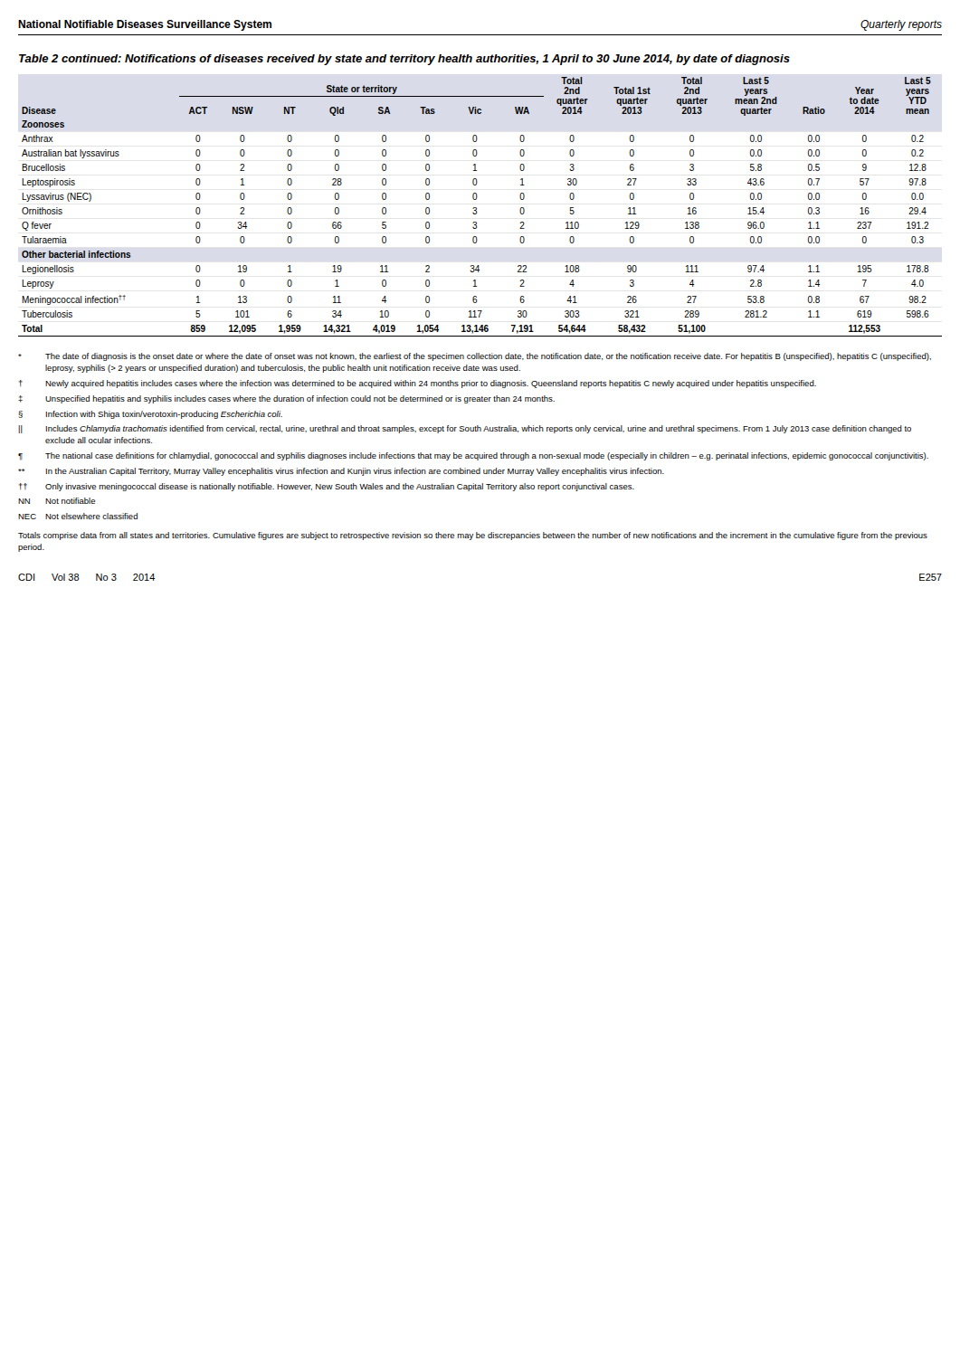National Notifiable Diseases Surveillance System
Quarterly reports
Table 2 continued: Notifications of diseases received by state and territory health authorities, 1 April to 30 June 2014, by date of diagnosis
| Disease | State or territory | Total 2nd quarter 2014 | Total 1st quarter 2013 | Total 2nd quarter 2013 | Last 5 years mean 2nd quarter | Ratio | Year to date 2014 | Last 5 years YTD mean |
| --- | --- | --- | --- | --- | --- | --- | --- | --- |
| ACT | NSW | NT | Qld | SA | Tas | Vic | WA |
| Zoonoses |
| Anthrax | 0 | 0 | 0 | 0 | 0 | 0 | 0 | 0 | 0 | 0 | 0 | 0.0 | 0.0 | 0 | 0.2 |
| Australian bat lyssavirus | 0 | 0 | 0 | 0 | 0 | 0 | 0 | 0 | 0 | 0 | 0 | 0.0 | 0.0 | 0 | 0.2 |
| Brucellosis | 0 | 2 | 0 | 0 | 0 | 0 | 1 | 0 | 3 | 6 | 3 | 5.8 | 0.5 | 9 | 12.8 |
| Leptospirosis | 0 | 1 | 0 | 28 | 0 | 0 | 0 | 1 | 30 | 27 | 33 | 43.6 | 0.7 | 57 | 97.8 |
| Lyssavirus (NEC) | 0 | 0 | 0 | 0 | 0 | 0 | 0 | 0 | 0 | 0 | 0 | 0.0 | 0.0 | 0 | 0.0 |
| Ornithosis | 0 | 2 | 0 | 0 | 0 | 0 | 3 | 0 | 5 | 11 | 16 | 15.4 | 0.3 | 16 | 29.4 |
| Q fever | 0 | 34 | 0 | 66 | 5 | 0 | 3 | 2 | 110 | 129 | 138 | 96.0 | 1.1 | 237 | 191.2 |
| Tularaemia | 0 | 0 | 0 | 0 | 0 | 0 | 0 | 0 | 0 | 0 | 0 | 0.0 | 0.0 | 0 | 0.3 |
| Other bacterial infections |
| Legionellosis | 0 | 19 | 1 | 19 | 11 | 2 | 34 | 22 | 108 | 90 | 111 | 97.4 | 1.1 | 195 | 178.8 |
| Leprosy | 0 | 0 | 0 | 1 | 0 | 0 | 1 | 2 | 4 | 3 | 4 | 2.8 | 1.4 | 7 | 4.0 |
| Meningococcal infection †† | 1 | 13 | 0 | 11 | 4 | 0 | 6 | 6 | 41 | 26 | 27 | 53.8 | 0.8 | 67 | 98.2 |
| Tuberculosis | 5 | 101 | 6 | 34 | 10 | 0 | 117 | 30 | 303 | 321 | 289 | 281.2 | 1.1 | 619 | 598.6 |
| Total | 859 | 12,095 | 1,959 | 14,321 | 4,019 | 1,054 | 13,146 | 7,191 | 54,644 | 58,432 | 51,100 | | | 112,553 | |
*
The date of diagnosis is the onset date or where the date of onset was not known, the earliest of the specimen collection date, the notification date, or the notification receive date. For hepatitis B (unspecified), hepatitis C (unspecified), leprosy, syphilis (> 2 years or unspecified duration) and tuberculosis, the public health unit notification receive date was used.
†
Newly acquired hepatitis includes cases where the infection was determined to be acquired within 24 months prior to diagnosis. Queensland reports hepatitis C newly acquired under hepatitis unspecified.
‡
Unspecified hepatitis and syphilis includes cases where the duration of infection could not be determined or is greater than 24 months.
§
Infection with Shiga toxin/verotoxin-producing Escherichia coli.
||
Includes Chlamydia trachomatis identified from cervical, rectal, urine, urethral and throat samples, except for South Australia, which reports only cervical, urine and urethral specimens. From 1 July 2013 case definition changed to exclude all ocular infections.
¶
The national case definitions for chlamydial, gonococcal and syphilis diagnoses include infections that may be acquired through a non-sexual mode (especially in children – e.g. perinatal infections, epidemic gonococcal conjunctivitis).
**
In the Australian Capital Territory, Murray Valley encephalitis virus infection and Kunjin virus infection are combined under Murray Valley encephalitis virus infection.
††
Only invasive meningococcal disease is nationally notifiable. However, New South Wales and the Australian Capital Territory also report conjunctival cases.
NN
Not notifiable
NEC
Not elsewhere classified
Totals comprise data from all states and territories. Cumulative figures are subject to retrospective revision so there may be discrepancies between the number of new notifications and the increment in the cumulative figure from the previous period.
CDI Vol 38 No 32014
E257